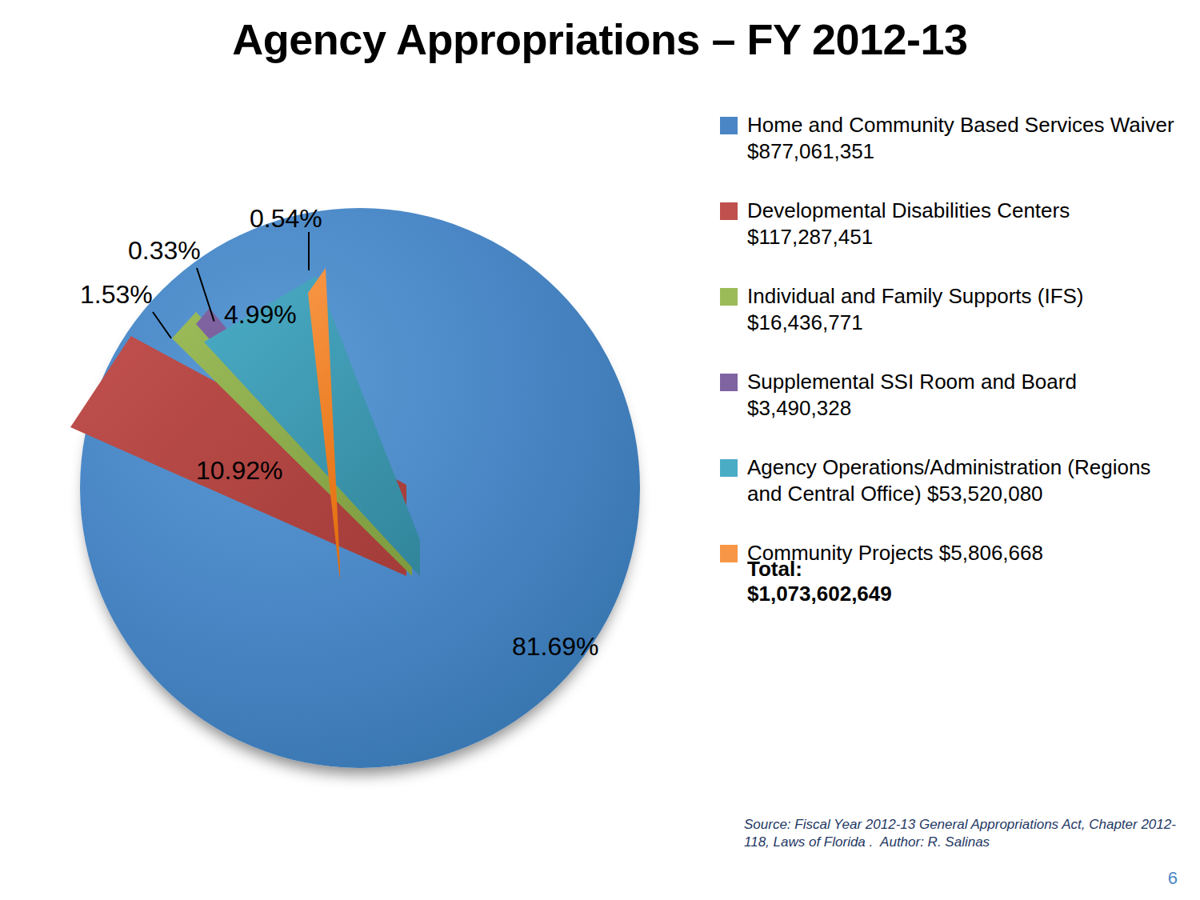Agency Appropriations – FY 2012-13
0.54%
0.33%
1.53%
4.99%
10.92%
81.69%
Home and Community Based Services Waiver $877,061,351
Developmental Disabilities Centers $117,287,451
Individual and Family Supports (IFS) $16,436,771
Supplemental SSI Room and Board $3,490,328
Agency Operations/Administration (Regions and Central Office) $53,520,080
Community Projects $5,806,668
Total:
$1,073,602,649
Source: Fiscal Year 2012-13 General Appropriations Act, Chapter 2012-118, Laws of Florida . Author: R. Salinas
6